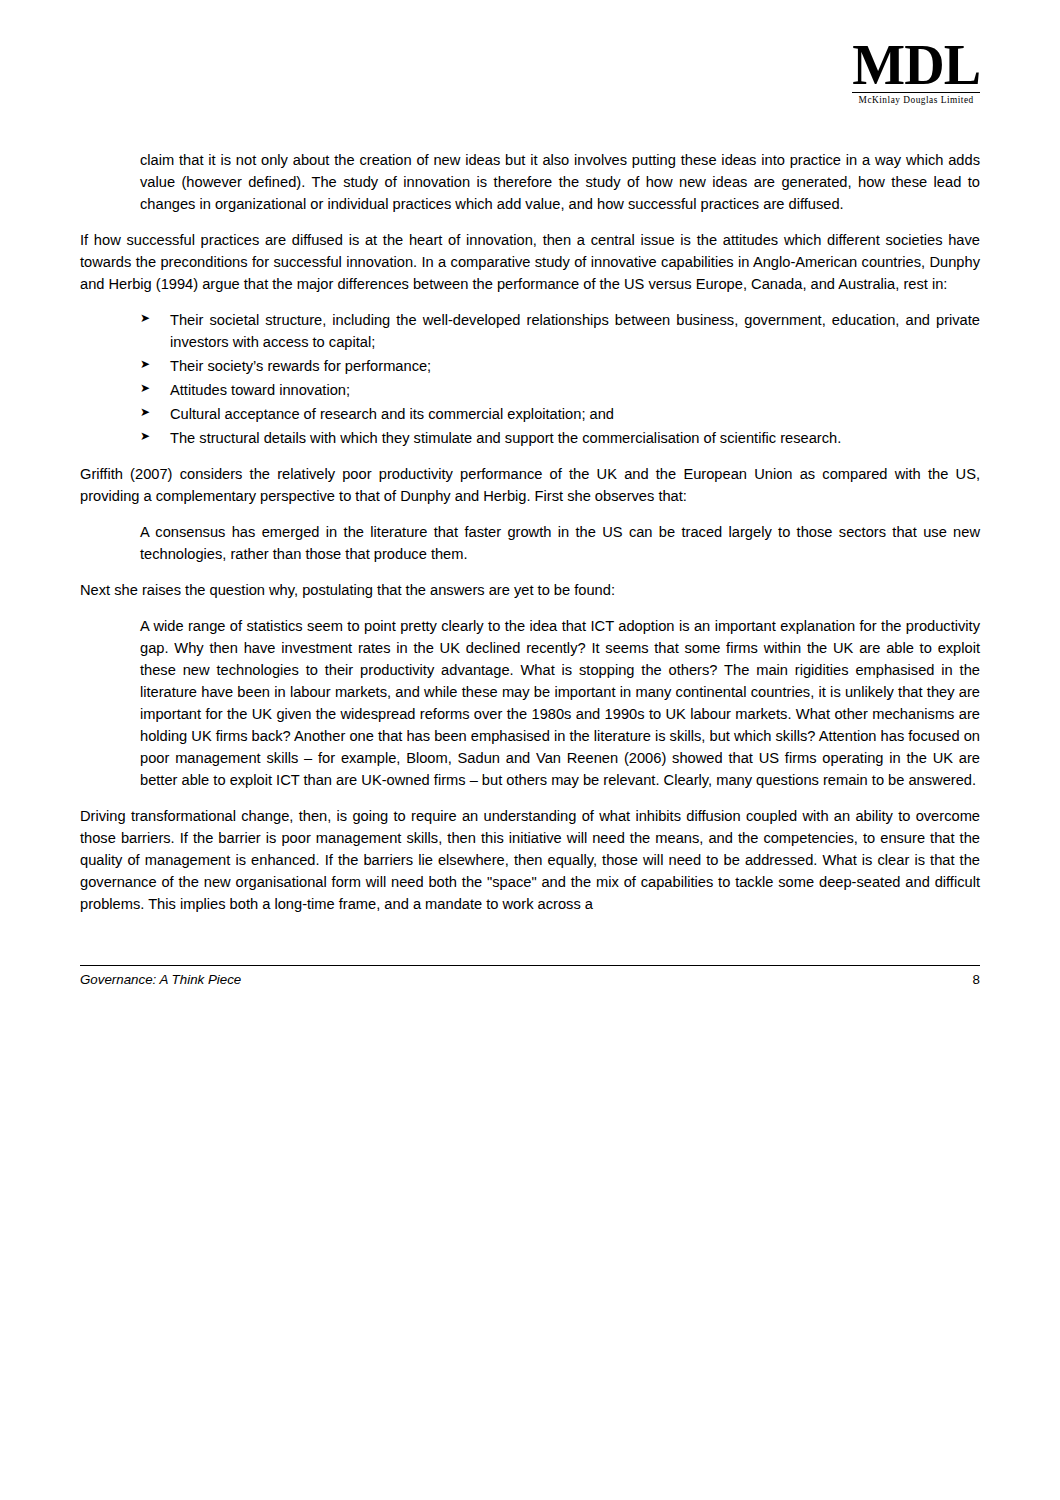MDL McKinlay Douglas Limited
claim that it is not only about the creation of new ideas but it also involves putting these ideas into practice in a way which adds value (however defined). The study of innovation is therefore the study of how new ideas are generated, how these lead to changes in organizational or individual practices which add value, and how successful practices are diffused.
If how successful practices are diffused is at the heart of innovation, then a central issue is the attitudes which different societies have towards the preconditions for successful innovation. In a comparative study of innovative capabilities in Anglo-American countries, Dunphy and Herbig (1994) argue that the major differences between the performance of the US versus Europe, Canada, and Australia, rest in:
Their societal structure, including the well-developed relationships between business, government, education, and private investors with access to capital;
Their society’s rewards for performance;
Attitudes toward innovation;
Cultural acceptance of research and its commercial exploitation; and
The structural details with which they stimulate and support the commercialisation of scientific research.
Griffith (2007) considers the relatively poor productivity performance of the UK and the European Union as compared with the US, providing a complementary perspective to that of Dunphy and Herbig. First she observes that:
A consensus has emerged in the literature that faster growth in the US can be traced largely to those sectors that use new technologies, rather than those that produce them.
Next she raises the question why, postulating that the answers are yet to be found:
A wide range of statistics seem to point pretty clearly to the idea that ICT adoption is an important explanation for the productivity gap. Why then have investment rates in the UK declined recently? It seems that some firms within the UK are able to exploit these new technologies to their productivity advantage. What is stopping the others? The main rigidities emphasised in the literature have been in labour markets, and while these may be important in many continental countries, it is unlikely that they are important for the UK given the widespread reforms over the 1980s and 1990s to UK labour markets. What other mechanisms are holding UK firms back? Another one that has been emphasised in the literature is skills, but which skills? Attention has focused on poor management skills – for example, Bloom, Sadun and Van Reenen (2006) showed that US firms operating in the UK are better able to exploit ICT than are UK-owned firms – but others may be relevant. Clearly, many questions remain to be answered.
Driving transformational change, then, is going to require an understanding of what inhibits diffusion coupled with an ability to overcome those barriers. If the barrier is poor management skills, then this initiative will need the means, and the competencies, to ensure that the quality of management is enhanced. If the barriers lie elsewhere, then equally, those will need to be addressed. What is clear is that the governance of the new organisational form will need both the "space" and the mix of capabilities to tackle some deep-seated and difficult problems. This implies both a long-time frame, and a mandate to work across a
Governance: A Think Piece 8